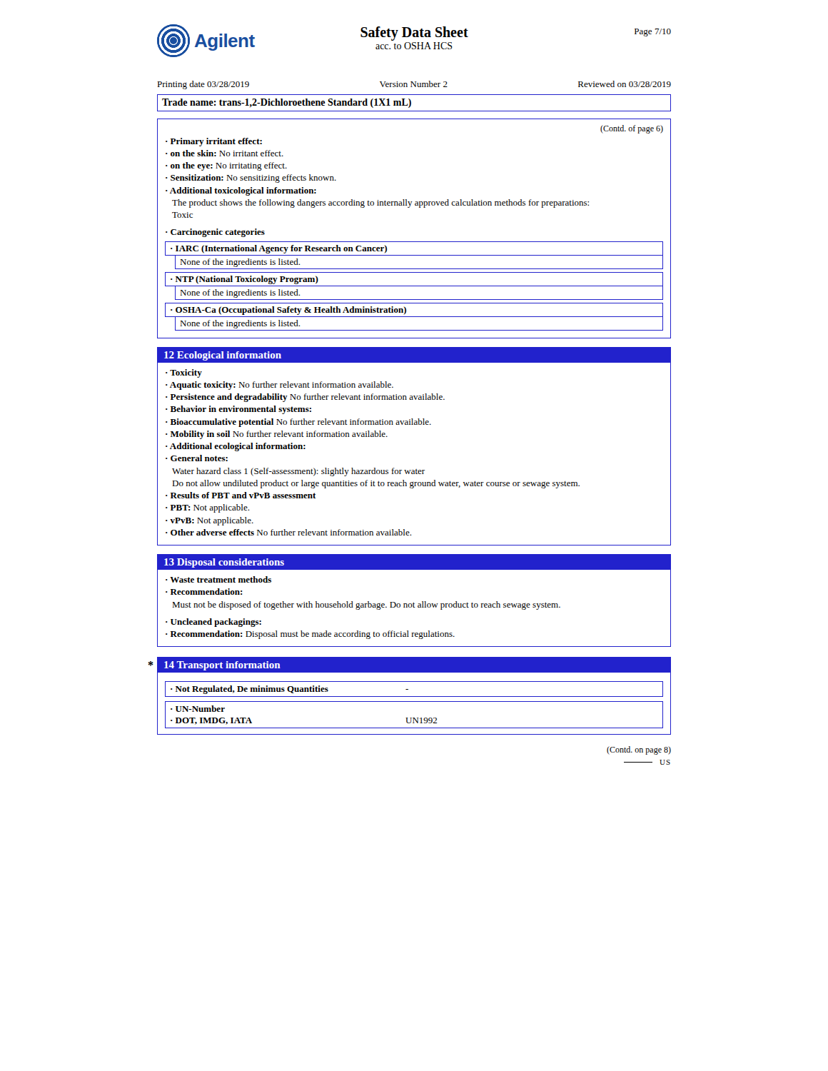Agilent
Page 7/10
Safety Data Sheet
acc. to OSHA HCS
Printing date 03/28/2019
Version Number 2
Reviewed on 03/28/2019
Trade name: trans-1,2-Dichloroethene Standard (1X1 mL)
(Contd. of page 6)
· Primary irritant effect:
· on the skin: No irritant effect.
· on the eye: No irritating effect.
· Sensitization: No sensitizing effects known.
· Additional toxicological information:
The product shows the following dangers according to internally approved calculation methods for preparations:
Toxic
· Carcinogenic categories
· IARC (International Agency for Research on Cancer)
None of the ingredients is listed.
· NTP (National Toxicology Program)
None of the ingredients is listed.
· OSHA-Ca (Occupational Safety & Health Administration)
None of the ingredients is listed.
12 Ecological information
· Toxicity
· Aquatic toxicity: No further relevant information available.
· Persistence and degradability No further relevant information available.
· Behavior in environmental systems:
· Bioaccumulative potential No further relevant information available.
· Mobility in soil No further relevant information available.
· Additional ecological information:
· General notes:
Water hazard class 1 (Self-assessment): slightly hazardous for water
Do not allow undiluted product or large quantities of it to reach ground water, water course or sewage system.
· Results of PBT and vPvB assessment
· PBT: Not applicable.
· vPvB: Not applicable.
· Other adverse effects No further relevant information available.
13 Disposal considerations
· Waste treatment methods
· Recommendation:
Must not be disposed of together with household garbage. Do not allow product to reach sewage system.
· Uncleaned packagings:
· Recommendation: Disposal must be made according to official regulations.
*
14 Transport information
· Not Regulated, De minimus Quantities
-
· UN-Number
· DOT, IMDG, IATA
UN1992
(Contd. on page 8)
US